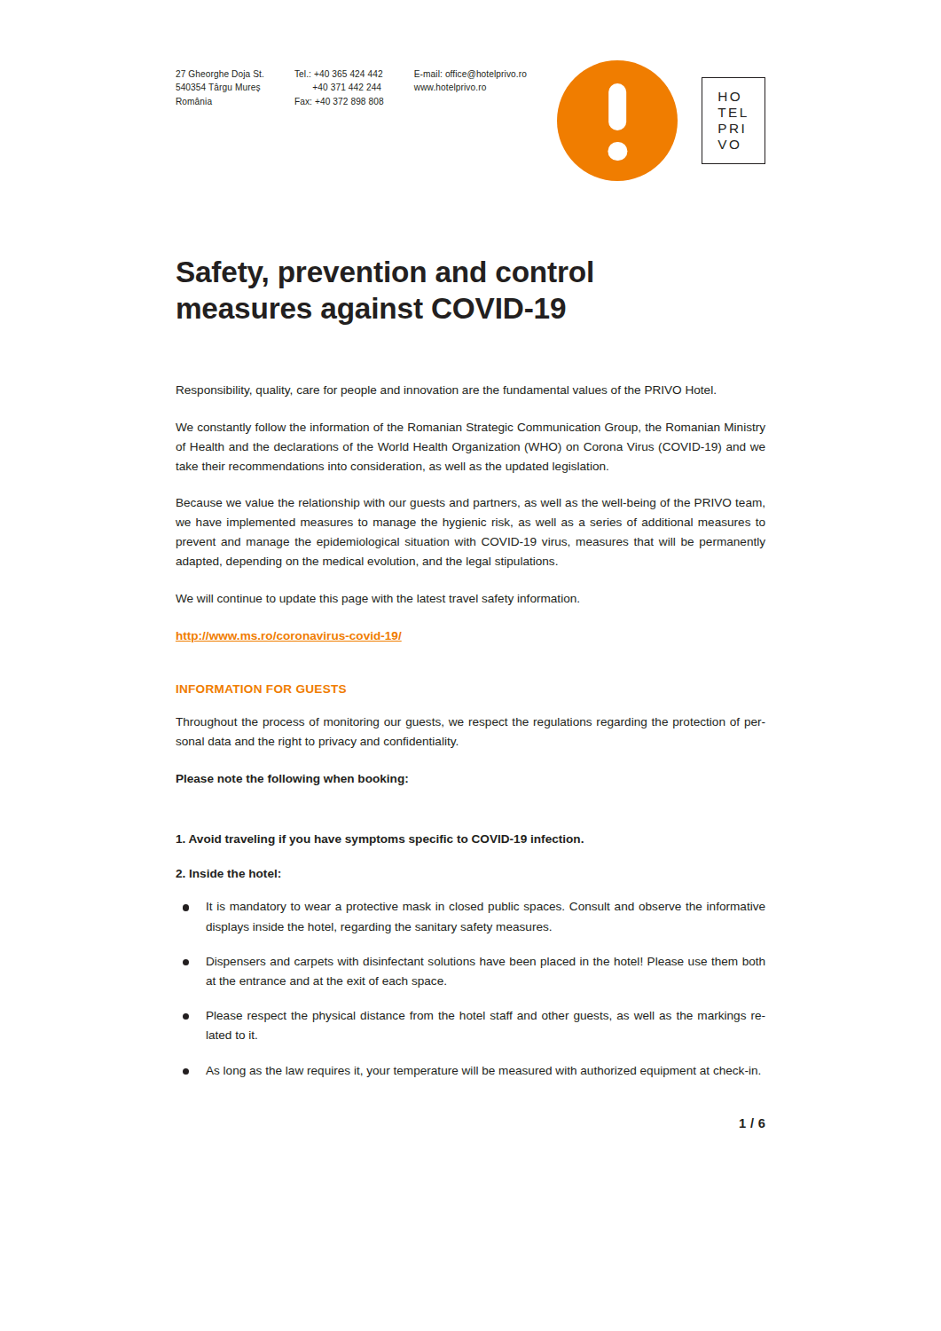27 Gheorghe Doja St.
540354 Târgu Mureș
România
Tel.: +40 365 424 442
+40 371 442 244 Fax: +40 372 898 808
E-mail: office@hotelprivo.ro
www.hotelprivo.ro
HO TEL PRI VO
Safety, prevention and control measures against COVID-19
Responsibility, quality, care for people and innovation are the fundamental values of the PRIVO Hotel.
We constantly follow the information of the Romanian Strategic Communication Group, the Romanian Ministry of Health and the declarations of the World Health Organization (WHO) on Corona Virus (COVID-19) and we take their recommendations into consideration, as well as the updated legislation.
Because we value the relationship with our guests and partners, as well as the well-being of the PRIVO team, we have implemented measures to manage the hygienic risk, as well as a series of additional measures to prevent and manage the epidemiological situation with COVID-19 virus, measures that will be permanently adapted, depending on the medical evolution, and the legal stipulations.
We will continue to update this page with the latest travel safety information.
http://www.ms.ro/coronavirus-covid-19/
Information for guests
Throughout the process of monitoring our guests, we respect the regulations regarding the protection of personal data and the right to privacy and confidentiality.
Please note the following when booking:
1. Avoid traveling if you have symptoms specific to COVID-19 infection.
2. Inside the hotel:
It is mandatory to wear a protective mask in closed public spaces. Consult and observe the informative displays inside the hotel, regarding the sanitary safety measures.
Dispensers and carpets with disinfectant solutions have been placed in the hotel! Please use them both at the entrance and at the exit of each space.
Please respect the physical distance from the hotel staff and other guests, as well as the markings related to it.
As long as the law requires it, your temperature will be measured with authorized equipment at check-in.
1 / 6